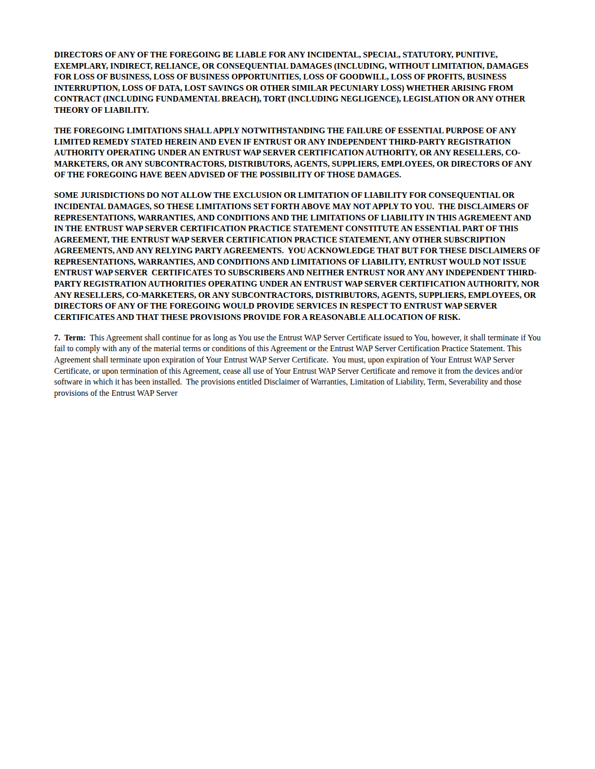Directors of any of the foregoing be liable for any incidental, special, statutory, punitive, exemplary, indirect, reliance, or consequential damages (including, without limitation, damages for loss of business, loss of business opportunities, loss of goodwill, loss of profits, business interruption, loss of data, lost savings or other similar pecuniary loss) whether arising from contract (including fundamental breach), tort (including negligence), legislation or any other theory of liability.
The foregoing limitations shall apply notwithstanding the failure of essential purpose of any limited remedy stated herein and even if Entrust or any independent third-party registration authority operating under an Entrust WAP Server Certification Authority, or any resellers, co-marketers, or any subcontractors, distributors, agents, suppliers, employees, or directors of any of the foregoing have been advised of the possibility of those damages.
Some jurisdictions do not allow the exclusion or limitation of liability for consequential or incidental damages, so these limitations set forth above may not apply to you. The disclaimers of representations, warranties, and conditions and the limitations of liability in this agremeent and in the Entrust WAP Server Certification Practice Statement constitute an essential part of this Agreement, the Entrust WAP Server Certification Practice Statement, any other subscription agreements, and any relying party agreements. You acknowledge that but for these disclaimers of representations, warranties, and conditions and limitations of liability, Entrust would not issue Entrust WAP Server Certificates to Subscribers and neither Entrust nor any any independent third-party registration authorities operating under an Entrust WAP Server Certification Authority, nor any resellers, co-marketers, or any subcontractors, distributors, agents, suppliers, employees, or directors of any of the foregoing would provide services in respect to Entrust WAP Server Certificates and that these provisions provide for a reasonable allocation of risk.
7. Term: This Agreement shall continue for as long as You use the Entrust WAP Server Certificate issued to You, however, it shall terminate if You fail to comply with any of the material terms or conditions of this Agreement or the Entrust WAP Server Certification Practice Statement. This Agreement shall terminate upon expiration of Your Entrust WAP Server Certificate. You must, upon expiration of Your Entrust WAP Server Certificate, or upon termination of this Agreement, cease all use of Your Entrust WAP Server Certificate and remove it from the devices and/or software in which it has been installed. The provisions entitled Disclaimer of Warranties, Limitation of Liability, Term, Severability and those provisions of the Entrust WAP Server